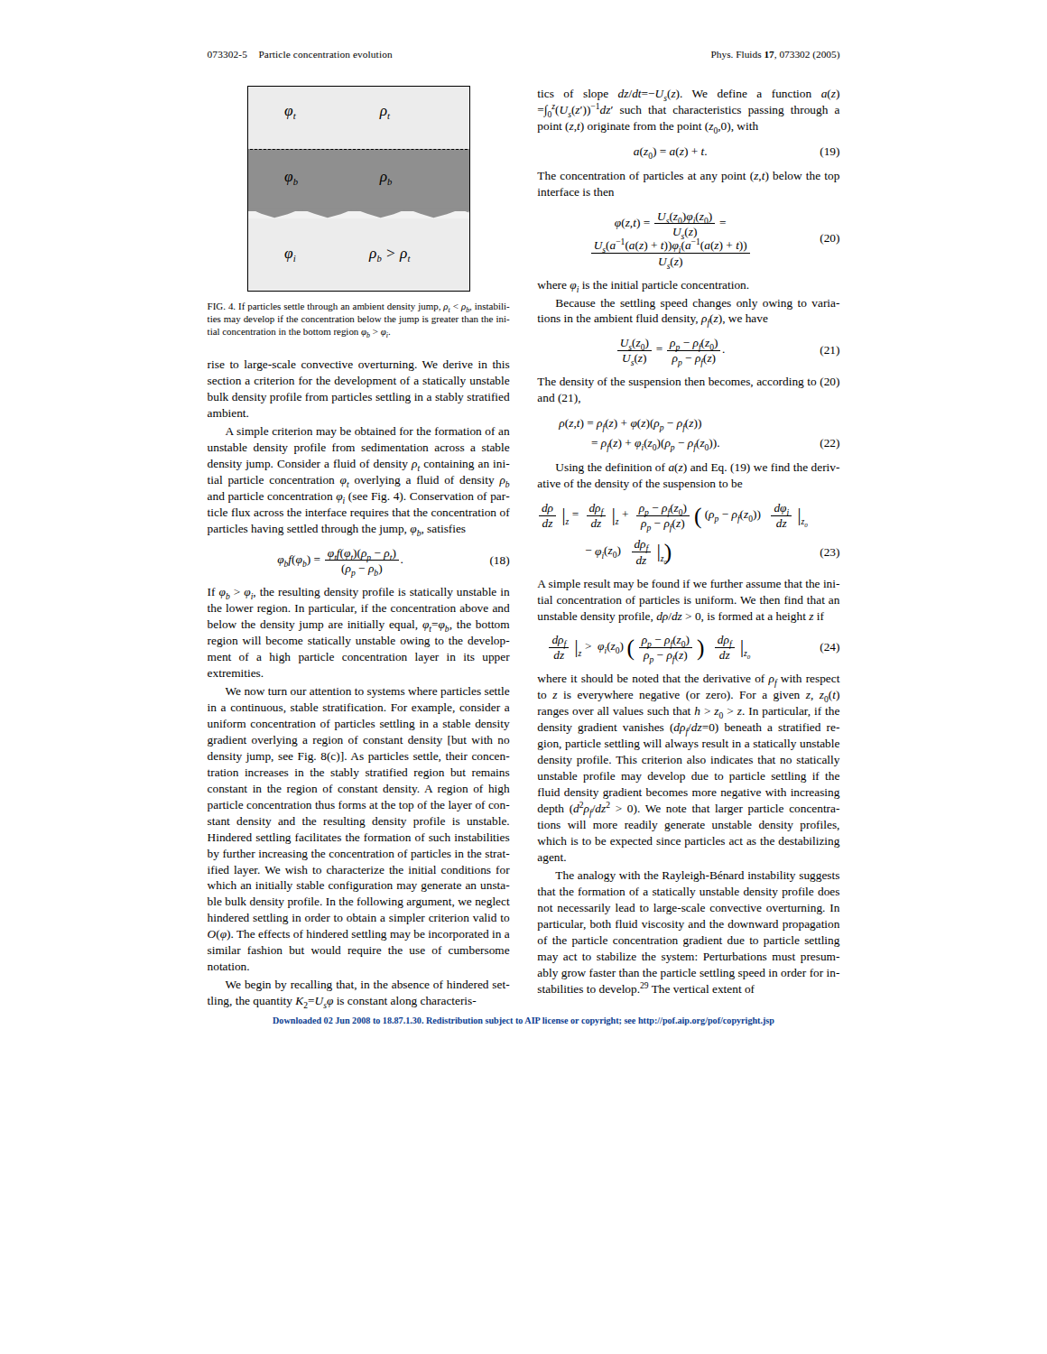073302-5 Particle concentration evolution
Phys. Fluids 17, 073302 (2005)
φt ρt φb ρb φi ρb > ρt
FIG. 4. If particles settle through an ambient density jump, ρt < ρb, instabilities may develop if the concentration below the jump is greater than the initial concentration in the bottom region φb > φi.
rise to large-scale convective overturning. We derive in this section a criterion for the development of a statically unstable bulk density profile from particles settling in a stably stratified ambient.
A simple criterion may be obtained for the formation of an unstable density profile from sedimentation across a stable density jump. Consider a fluid of density ρt containing an initial particle concentration φt overlying a fluid of density ρb and particle concentration φi (see Fig. 4). Conservation of particle flux across the interface requires that the concentration of particles having settled through the jump, φb, satisfies
φbf(φb) = φtf(φt)(ρp − ρt) (ρp − ρb) .
(18)
If φb > φi, the resulting density profile is statically unstable in the lower region. In particular, if the concentration above and below the density jump are initially equal, φt=φb, the bottom region will become statically unstable owing to the development of a high particle concentration layer in its upper extremities.
We now turn our attention to systems where particles settle in a continuous, stable stratification. For example, consider a uniform concentration of particles settling in a stable density gradient overlying a region of constant density [but with no density jump, see Fig. 8(c)]. As particles settle, their concentration increases in the stably stratified region but remains constant in the region of constant density. A region of high particle concentration thus forms at the top of the layer of constant density and the resulting density profile is unstable. Hindered settling facilitates the formation of such instabilities by further increasing the concentration of particles in the stratified layer. We wish to characterize the initial conditions for which an initially stable configuration may generate an unstable bulk density profile. In the following argument, we neglect hindered settling in order to obtain a simpler criterion valid to O(φ). The effects of hindered settling may be incorporated in a similar fashion but would require the use of cumbersome notation.
We begin by recalling that, in the absence of hindered settling, the quantity K2=Usφ is constant along characteris-
tics of slope dz/dt=−Us(z). We define a function a(z) =∫0z(Us(z′))−1dz′ such that characteristics passing through a point (z,t) originate from the point (z0,0), with
a(z0) = a(z) + t.
(19)
The concentration of particles at any point (z,t) below the top interface is then
φ(z,t) = Us(z0)φi(z0) Us(z) = Us(a−1(a(z) + t))φi(a−1(a(z) + t)) Us(z)
(20)
where φi is the initial particle concentration.
Because the settling speed changes only owing to variations in the ambient fluid density, ρf(z), we have
Us(z0) Us(z) = ρp − ρf(z0) ρp − ρf(z) .
(21)
The density of the suspension then becomes, according to (20) and (21),
ρ(z,t) = ρf(z) + φ(z)(ρp − ρf(z))
= ρf(z) + φi(z0)(ρp − ρf(z0)).
(22)
Using the definition of a(z) and Eq. (19) we find the derivative of the density of the suspension to be
dρ dz |z = dρf dz |z + ρp − ρf(z0) ρp − ρf(z) ( (ρp − ρf(z0)) dφi dz |z0
− φi(z0) dρf dz |z0 )
(23)
A simple result may be found if we further assume that the initial concentration of particles is uniform. We then find that an unstable density profile, dρ/dz > 0, is formed at a height z if
dρf dz |z > φi(z0) ( ρp − ρf(z0) ρp − ρf(z) ) dρf dz |z0
(24)
where it should be noted that the derivative of ρf with respect to z is everywhere negative (or zero). For a given z, z0(t) ranges over all values such that h > z0 > z. In particular, if the density gradient vanishes (dρf/dz=0) beneath a stratified region, particle settling will always result in a statically unstable density profile. This criterion also indicates that no statically unstable profile may develop due to particle settling if the fluid density gradient becomes more negative with increasing depth (d2ρf/dz2 > 0). We note that larger particle concentrations will more readily generate unstable density profiles, which is to be expected since particles act as the destabilizing agent.
The analogy with the Rayleigh-Bénard instability suggests that the formation of a statically unstable density profile does not necessarily lead to large-scale convective overturning. In particular, both fluid viscosity and the downward propagation of the particle concentration gradient due to particle settling may act to stabilize the system: Perturbations must presumably grow faster than the particle settling speed in order for instabilities to develop.29 The vertical extent of
Downloaded 02 Jun 2008 to 18.87.1.30. Redistribution subject to AIP license or copyright; see http://pof.aip.org/pof/copyright.jsp